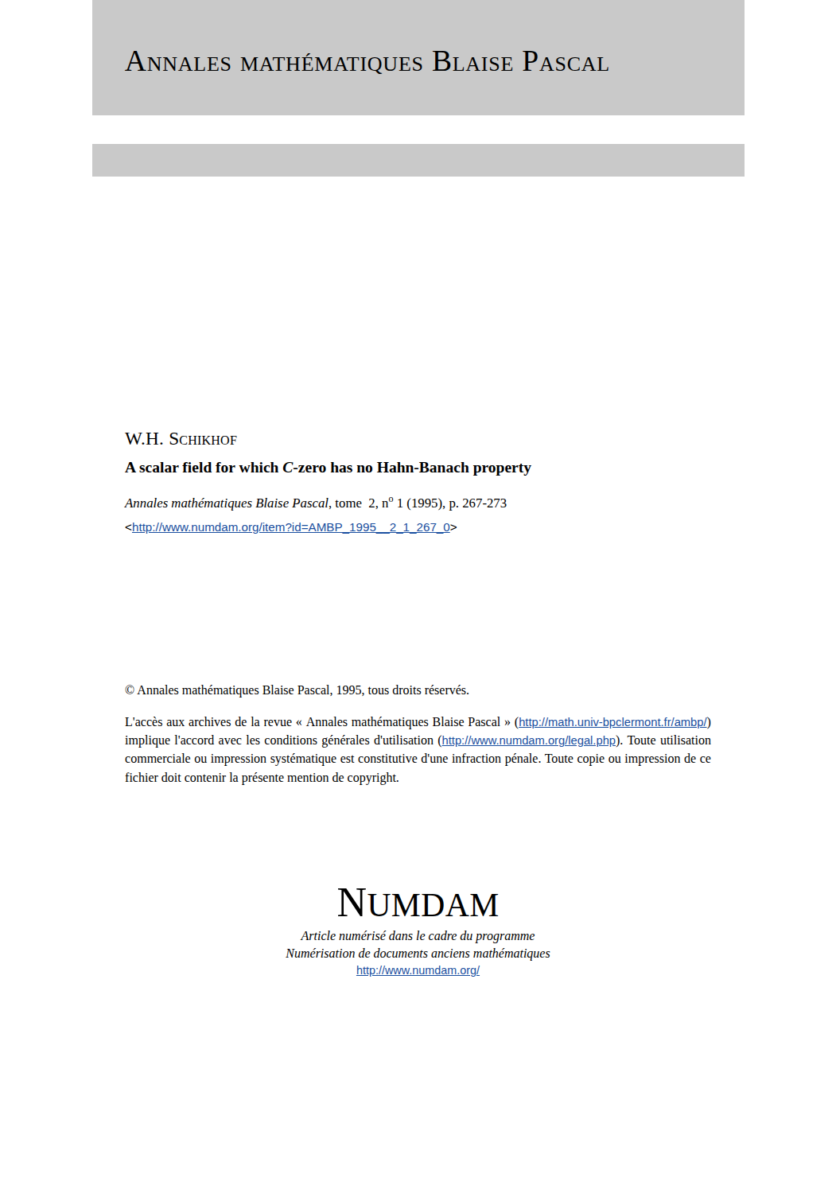Annales mathématiques Blaise Pascal
W.H. Schikhof
A scalar field for which C-zero has no Hahn-Banach property
Annales mathématiques Blaise Pascal, tome 2, no 1 (1995), p. 267-273
<http://www.numdam.org/item?id=AMBP_1995__2_1_267_0>
© Annales mathématiques Blaise Pascal, 1995, tous droits réservés.
L'accès aux archives de la revue « Annales mathématiques Blaise Pascal » (http://math.univ-bpclermont.fr/ambp/) implique l'accord avec les conditions générales d'utilisation (http://www.numdam.org/legal.php). Toute utilisation commerciale ou impression systématique est constitutive d'une infraction pénale. Toute copie ou impression de ce fichier doit contenir la présente mention de copyright.
NUMDAM
Article numérisé dans le cadre du programme
Numérisation de documents anciens mathématiques
http://www.numdam.org/